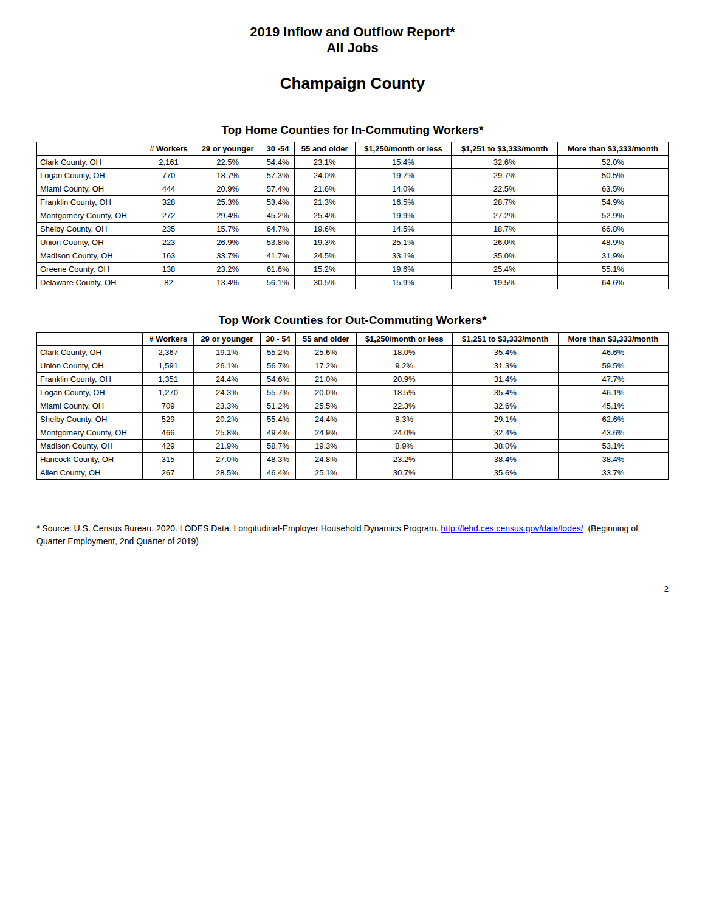2019 Inflow and Outflow Report*All Jobs
Champaign County
Top Home Counties for In-Commuting Workers*
| | # Workers | 29 or younger | 30 -54 | 55 and older | $1,250/month or less | $1,251 to $3,333/month | More than $3,333/month |
| --- | --- | --- | --- | --- | --- | --- | --- |
| Clark County, OH | 2,161 | 22.5% | 54.4% | 23.1% | 15.4% | 32.6% | 52.0% |
| Logan County, OH | 770 | 18.7% | 57.3% | 24.0% | 19.7% | 29.7% | 50.5% |
| Miami County, OH | 444 | 20.9% | 57.4% | 21.6% | 14.0% | 22.5% | 63.5% |
| Franklin County, OH | 328 | 25.3% | 53.4% | 21.3% | 16.5% | 28.7% | 54.9% |
| Montgomery County, OH | 272 | 29.4% | 45.2% | 25.4% | 19.9% | 27.2% | 52.9% |
| Shelby County, OH | 235 | 15.7% | 64.7% | 19.6% | 14.5% | 18.7% | 66.8% |
| Union County, OH | 223 | 26.9% | 53.8% | 19.3% | 25.1% | 26.0% | 48.9% |
| Madison County, OH | 163 | 33.7% | 41.7% | 24.5% | 33.1% | 35.0% | 31.9% |
| Greene County, OH | 138 | 23.2% | 61.6% | 15.2% | 19.6% | 25.4% | 55.1% |
| Delaware County, OH | 82 | 13.4% | 56.1% | 30.5% | 15.9% | 19.5% | 64.6% |
Top Work Counties for Out-Commuting Workers*
| | # Workers | 29 or younger | 30 - 54 | 55 and older | $1,250/month or less | $1,251 to $3,333/month | More than $3,333/month |
| --- | --- | --- | --- | --- | --- | --- | --- |
| Clark County, OH | 2,367 | 19.1% | 55.2% | 25.6% | 18.0% | 35.4% | 46.6% |
| Union County, OH | 1,591 | 26.1% | 56.7% | 17.2% | 9.2% | 31.3% | 59.5% |
| Franklin County, OH | 1,351 | 24.4% | 54.6% | 21.0% | 20.9% | 31.4% | 47.7% |
| Logan County, OH | 1,270 | 24.3% | 55.7% | 20.0% | 18.5% | 35.4% | 46.1% |
| Miami County, OH | 709 | 23.3% | 51.2% | 25.5% | 22.3% | 32.6% | 45.1% |
| Shelby County, OH | 529 | 20.2% | 55.4% | 24.4% | 8.3% | 29.1% | 62.6% |
| Montgomery County, OH | 466 | 25.8% | 49.4% | 24.9% | 24.0% | 32.4% | 43.6% |
| Madison County, OH | 429 | 21.9% | 58.7% | 19.3% | 8.9% | 38.0% | 53.1% |
| Hancock County, OH | 315 | 27.0% | 48.3% | 24.8% | 23.2% | 38.4% | 38.4% |
| Allen County, OH | 267 | 28.5% | 46.4% | 25.1% | 30.7% | 35.6% | 33.7% |
* Source: U.S. Census Bureau. 2020. LODES Data. Longitudinal-Employer Household Dynamics Program. http://lehd.ces.census.gov/data/lodes/ (Beginning of Quarter Employment, 2nd Quarter of 2019)
2